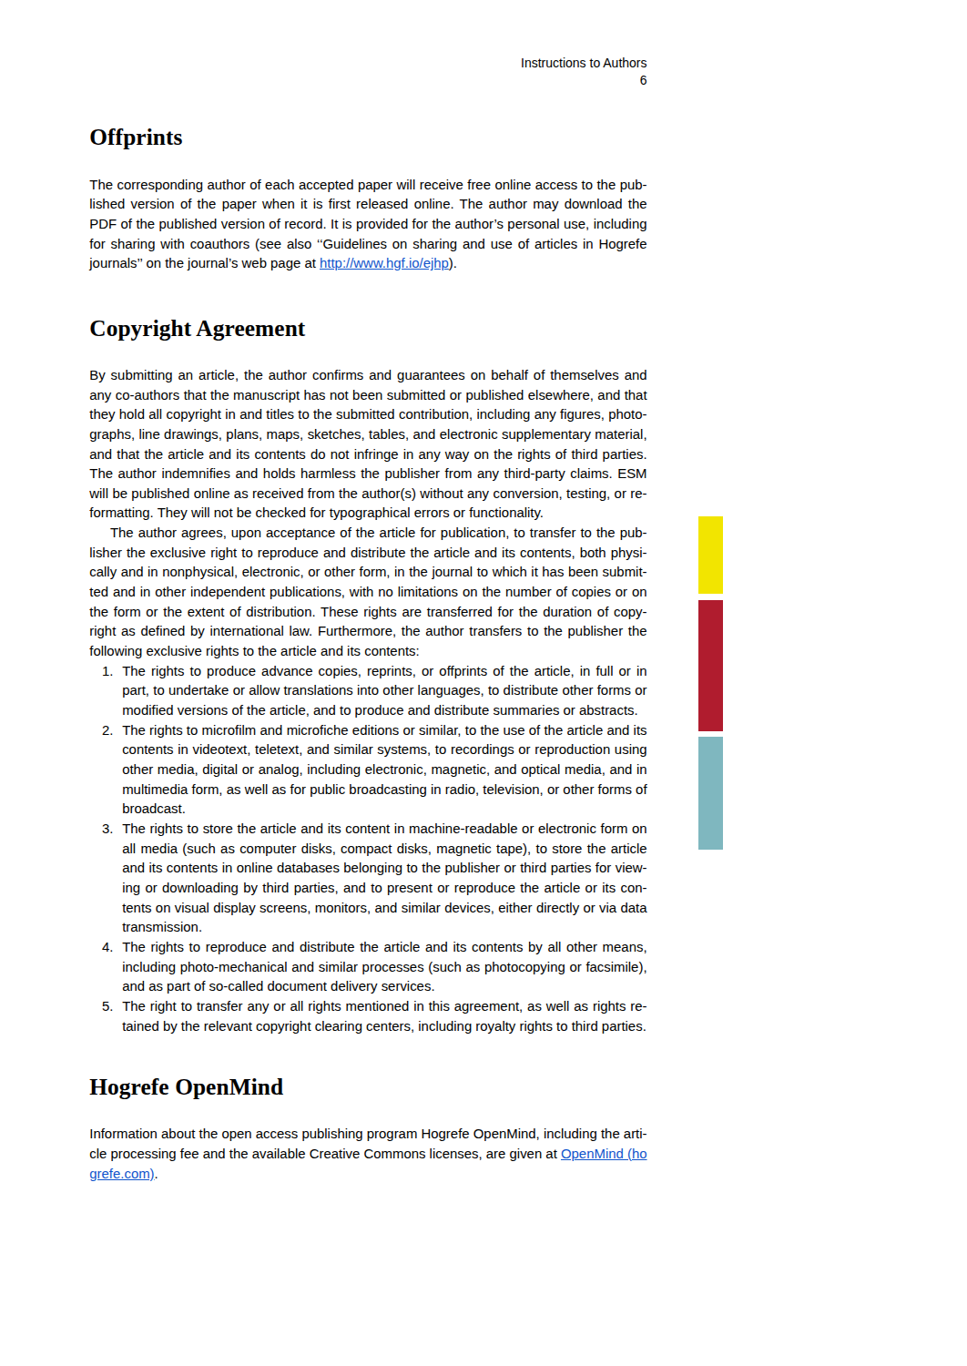Instructions to Authors 6
Offprints
The corresponding author of each accepted paper will receive free online access to the published version of the paper when it is first released online. The author may download the PDF of the published version of record. It is provided for the author’s personal use, including for sharing with coauthors (see also ‘‘Guidelines on sharing and use of articles in Hogrefe journals’’ on the journal’s web page at http://www.hgf.io/ejhp).
Copyright Agreement
By submitting an article, the author confirms and guarantees on behalf of themselves and any co-authors that the manuscript has not been submitted or published elsewhere, and that they hold all copyright in and titles to the submitted contribution, including any figures, photographs, line drawings, plans, maps, sketches, tables, and electronic supplementary material, and that the article and its contents do not infringe in any way on the rights of third parties. The author indemnifies and holds harmless the publisher from any third-party claims. ESM will be published online as received from the author(s) without any conversion, testing, or reformatting. They will not be checked for typographical errors or functionality.
The author agrees, upon acceptance of the article for publication, to transfer to the publisher the exclusive right to reproduce and distribute the article and its contents, both physically and in nonphysical, electronic, or other form, in the journal to which it has been submitted and in other independent publications, with no limitations on the number of copies or on the form or the extent of distribution. These rights are transferred for the duration of copyright as defined by international law. Furthermore, the author transfers to the publisher the following exclusive rights to the article and its contents:
The rights to produce advance copies, reprints, or offprints of the article, in full or in part, to undertake or allow translations into other languages, to distribute other forms or modified versions of the article, and to produce and distribute summaries or abstracts.
The rights to microfilm and microfiche editions or similar, to the use of the article and its contents in videotext, teletext, and similar systems, to recordings or reproduction using other media, digital or analog, including electronic, magnetic, and optical media, and in multimedia form, as well as for public broadcasting in radio, television, or other forms of broadcast.
The rights to store the article and its content in machine-readable or electronic form on all media (such as computer disks, compact disks, magnetic tape), to store the article and its contents in online databases belonging to the publisher or third parties for viewing or downloading by third parties, and to present or reproduce the article or its contents on visual display screens, monitors, and similar devices, either directly or via data transmission.
The rights to reproduce and distribute the article and its contents by all other means, including photo-mechanical and similar processes (such as photocopying or facsimile), and as part of so-called document delivery services.
The right to transfer any or all rights mentioned in this agreement, as well as rights retained by the relevant copyright clearing centers, including royalty rights to third parties.
Hogrefe OpenMind
Information about the open access publishing program Hogrefe OpenMind, including the article processing fee and the available Creative Commons licenses, are given at OpenMind (hogrefe.com).